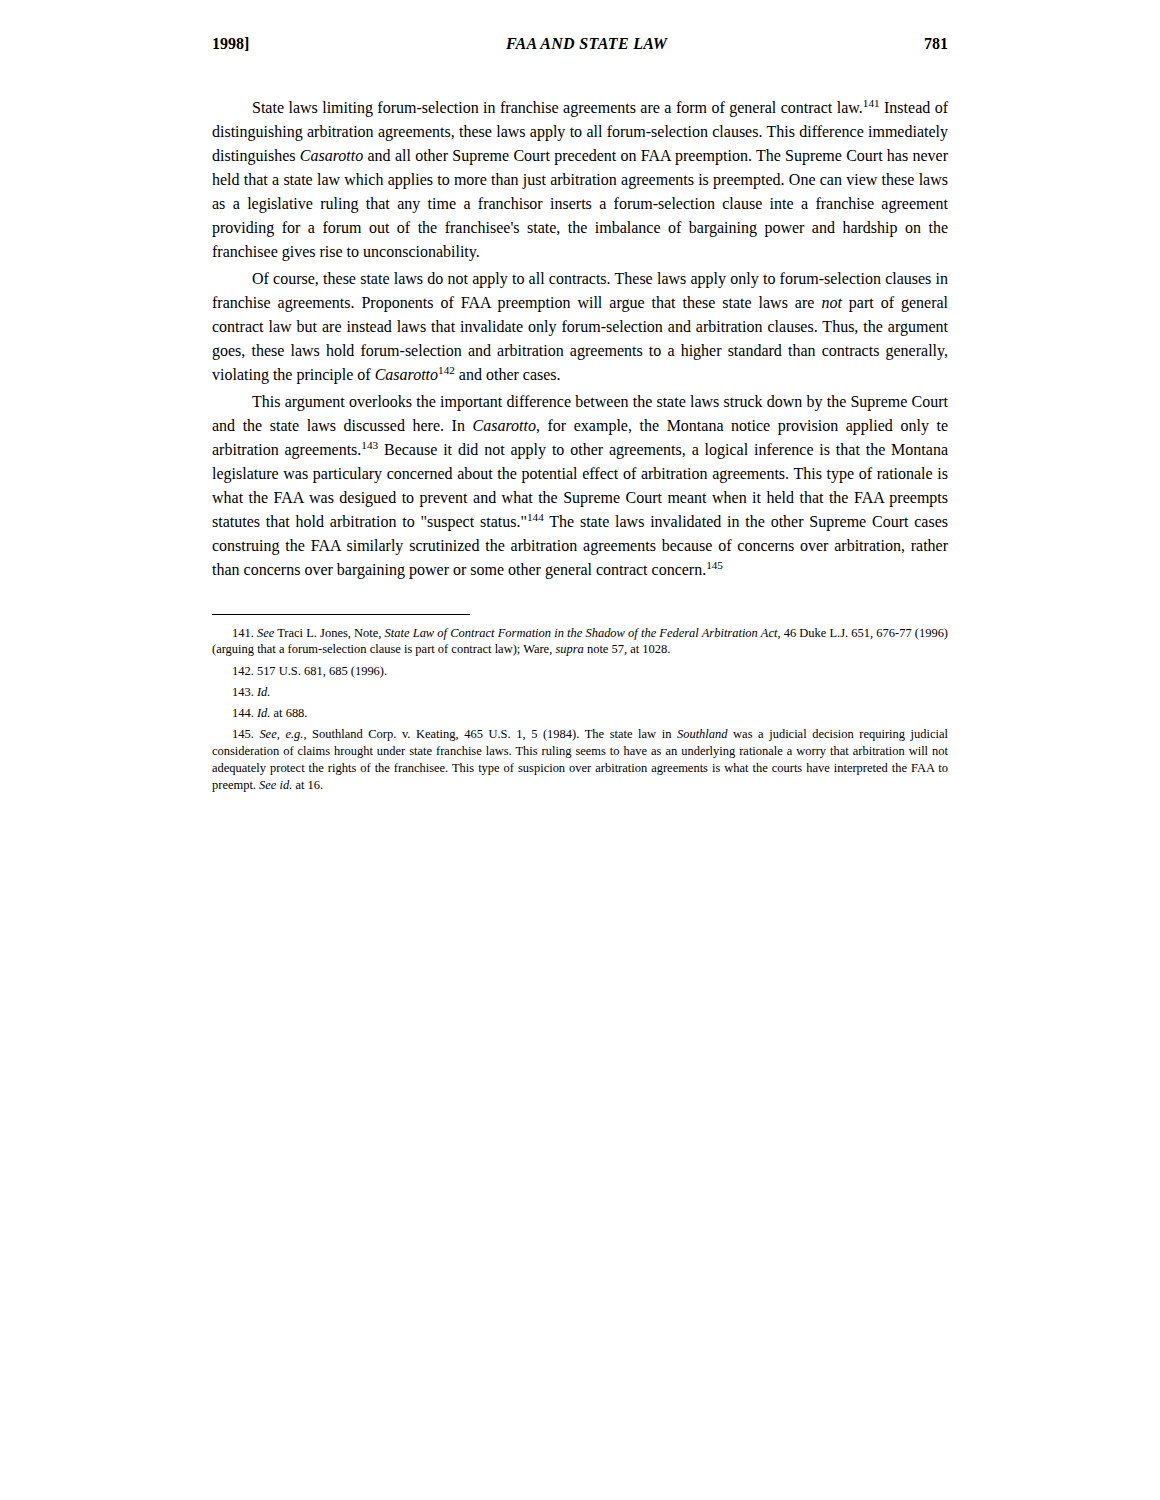1998] FAA AND STATE LAW 781
State laws limiting forum-selection in franchise agreements are a form of general contract law.141 Instead of distinguishing arbitration agreements, these laws apply to all forum-selection clauses. This difference immediately distinguishes Casarotto and all other Supreme Court precedent on FAA preemption. The Supreme Court has never held that a state law which applies to more than just arbitration agreements is preempted. One can view these laws as a legislative ruling that any time a franchisor inserts a forum-selection clause inte a franchise agreement providing for a forum out of the franchisee's state, the imbalance of bargaining power and hardship on the franchisee gives rise to unconscionability.
Of course, these state laws do not apply to all contracts. These laws apply only to forum-selection clauses in franchise agreements. Proponents of FAA preemption will argue that these state laws are not part of general contract law but are instead laws that invalidate only forum-selection and arbitration clauses. Thus, the argument goes, these laws hold forum-selection and arbitration agreements to a higher standard than contracts generally, violating the principle of Casarotto142 and other cases.
This argument overlooks the important difference between the state laws struck down by the Supreme Court and the state laws discussed here. In Casarotto, for example, the Montana notice provision applied only te arbitration agreements.143 Because it did not apply to other agreements, a logical inference is that the Montana legislature was particulary concerned about the potential effect of arbitration agreements. This type of rationale is what the FAA was desigued to prevent and what the Supreme Court meant when it held that the FAA preempts statutes that hold arbitration to "suspect status."144 The state laws invalidated in the other Supreme Court cases construing the FAA similarly scrutinized the arbitration agreements because of concerns over arbitration, rather than concerns over bargaining power or some other general contract concern.145
141. See Traci L. Jones, Note, State Law of Contract Formation in the Shadow of the Federal Arbitration Act, 46 Duke L.J. 651, 676-77 (1996) (arguing that a forum-selection clause is part of contract law); Ware, supra note 57, at 1028.
142. 517 U.S. 681, 685 (1996).
143. Id.
144. Id. at 688.
145. See, e.g., Southland Corp. v. Keating, 465 U.S. 1, 5 (1984). The state law in Southland was a judicial decision requiring judicial consideration of claims hrought under state franchise laws. This ruling seems to have as an underlying rationale a worry that arbitration will not adequately protect the rights of the franchisee. This type of suspicion over arbitration agreements is what the courts have interpreted the FAA to preempt. See id. at 16.